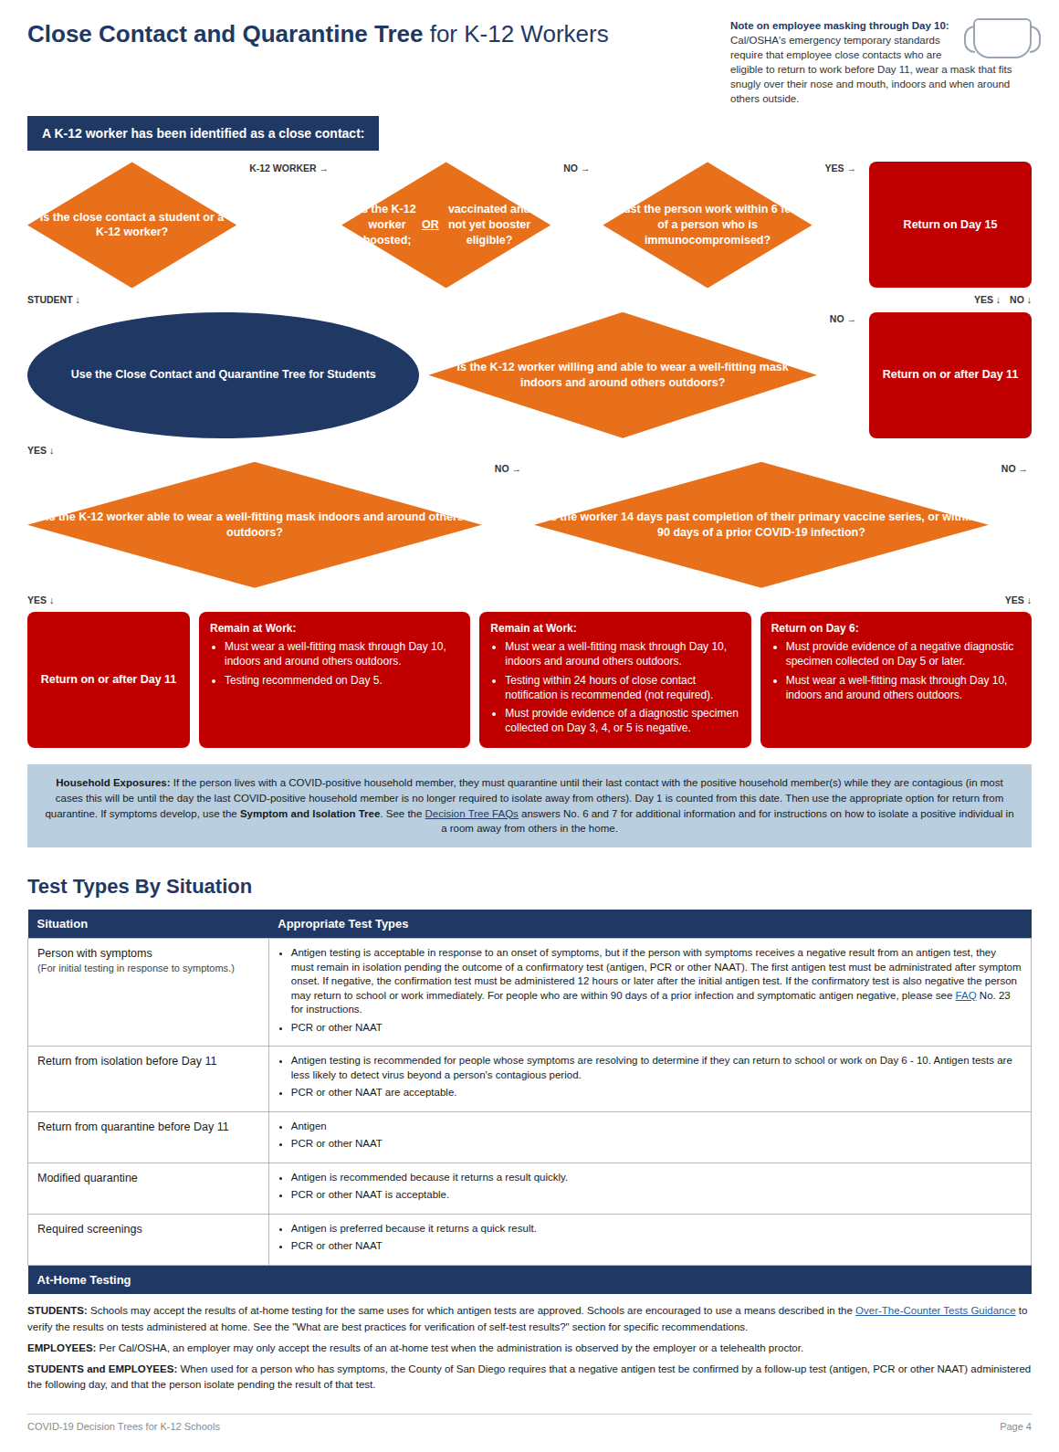Close Contact and Quarantine Tree for K-12 Workers
Note on employee masking through Day 10: Cal/OSHA's emergency temporary standards require that employee close contacts who are eligible to return to work before Day 11, wear a mask that fits snugly over their nose and mouth, indoors and when around others outside.
A K-12 worker has been identified as a close contact:
Is the close contact a student or a K-12 worker?
K-12 WORKER →
Is the K-12 worker boosted; OR vaccinated and not yet booster eligible?
NO →
Must the person work within 6 feet of a person who is immunocompromised?
YES →
Return on Day 15
STUDENT ↓ YES ↓ NO ↓
Use the Close Contact and Quarantine Tree for Students
Is the K-12 worker willing and able to wear a well-fitting mask indoors and around others outdoors?
NO →
Return on or after Day 11
YES ↓
Is the K-12 worker able to wear a well-fitting mask indoors and around others outdoors?
NO →
Is the worker 14 days past completion of their primary vaccine series, or within 90 days of a prior COVID-19 infection?
NO →
YES ↓ YES ↓
Return on or after Day 11
Remain at Work:
Must wear a well-fitting mask through Day 10, indoors and around others outdoors.
Testing recommended on Day 5.
Remain at Work:
Must wear a well-fitting mask through Day 10, indoors and around others outdoors.
Testing within 24 hours of close contact notification is recommended (not required).
Must provide evidence of a diagnostic specimen collected on Day 3, 4, or 5 is negative.
Return on Day 6:
Must provide evidence of a negative diagnostic specimen collected on Day 5 or later.
Must wear a well-fitting mask through Day 10, indoors and around others outdoors.
Household Exposures: If the person lives with a COVID-positive household member, they must quarantine until their last contact with the positive household member(s) while they are contagious (in most cases this will be until the day the last COVID-positive household member is no longer required to isolate away from others). Day 1 is counted from this date. Then use the appropriate option for return from quarantine. If symptoms develop, use the Symptom and Isolation Tree. See the Decision Tree FAQs answers No. 6 and 7 for additional information and for instructions on how to isolate a positive individual in a room away from others in the home.
Test Types By Situation
| Situation | Appropriate Test Types |
| --- | --- |
| Person with symptoms (For initial testing in response to symptoms.) | Antigen testing is acceptable in response to an onset of symptoms, but if the person with symptoms receives a negative result from an antigen test, they must remain in isolation pending the outcome of a confirmatory test (antigen, PCR or other NAAT). The first antigen test must be administrated after symptom onset. If negative, the confirmation test must be administered 12 hours or later after the initial antigen test. If the confirmatory test is also negative the person may return to school or work immediately. For people who are within 90 days of a prior infection and symptomatic antigen negative, please see FAQ No. 23 for instructions. PCR or other NAAT |
| Return from isolation before Day 11 | Antigen testing is recommended for people whose symptoms are resolving to determine if they can return to school or work on Day 6 - 10. Antigen tests are less likely to detect virus beyond a person's contagious period. PCR or other NAAT are acceptable. |
| Return from quarantine before Day 11 | Antigen PCR or other NAAT |
| Modified quarantine | Antigen is recommended because it returns a result quickly. PCR or other NAAT is acceptable. |
| Required screenings | Antigen is preferred because it returns a quick result. PCR or other NAAT |
| At-Home Testing | |
STUDENTS: Schools may accept the results of at-home testing for the same uses for which antigen tests are approved. Schools are encouraged to use a means described in the Over-The-Counter Tests Guidance to verify the results on tests administered at home. See the "What are best practices for verification of self-test results?" section for specific recommendations.
EMPLOYEES: Per Cal/OSHA, an employer may only accept the results of an at-home test when the administration is observed by the employer or a telehealth proctor.
STUDENTS and EMPLOYEES: When used for a person who has symptoms, the County of San Diego requires that a negative antigen test be confirmed by a follow-up test (antigen, PCR or other NAAT) administered the following day, and that the person isolate pending the result of that test.
COVID-19 Decision Trees for K-12 Schools Page 4